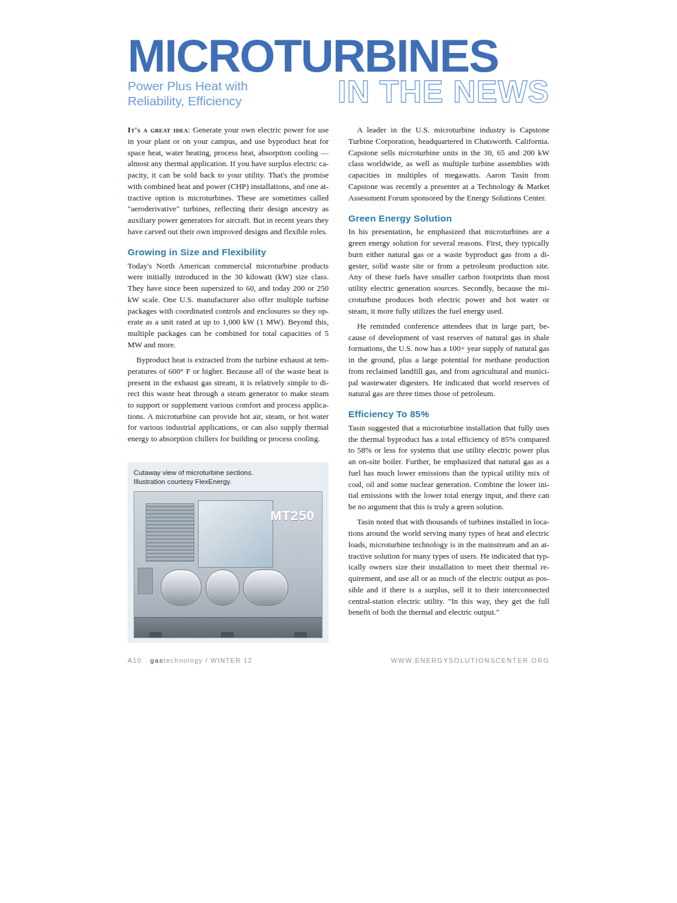Microturbines
Power Plus Heat with
Reliability, Efficiency
IN THE NEWS
It's a great idea: Generate your own electric power for use in your plant or on your campus, and use byproduct heat for space heat, water heating, process heat, absorption cooling — almost any thermal application. If you have surplus electric capacity, it can be sold back to your utility. That's the promise with combined heat and power (CHP) installations, and one attractive option is microturbines. These are sometimes called "aeroderivative" turbines, reflecting their design ancestry as auxiliary power generators for aircraft. But in recent years they have carved out their own improved designs and flexible roles.
Growing in Size and Flexibility
Today's North American commercial microturbine products were initially introduced in the 30 kilowatt (kW) size class. They have since been supersized to 60, and today 200 or 250 kW scale. One U.S. manufacturer also offer multiple turbine packages with coordinated controls and enclosures so they operate as a unit rated at up to 1,000 kW (1 MW). Beyond this, multiple packages can be combined for total capacities of 5 MW and more.
Byproduct heat is extracted from the turbine exhaust at temperatures of 600° F or higher. Because all of the waste heat is present in the exhaust gas stream, it is relatively simple to direct this waste heat through a steam generator to make steam to support or supplement various comfort and process applications. A microturbine can provide hot air, steam, or hot water for various industrial applications, or can also supply thermal energy to absorption chillers for building or process cooling.
Cutaway view of microturbine sections.
Illustration courtesy FlexEnergy.
MT250
A leader in the U.S. microturbine industry is Capstone Turbine Corporation, headquartered in Chatsworth. California. Capstone sells microturbine units in the 30, 65 and 200 kW class worldwide, as well as multiple turbine assemblies with capacities in multiples of megawatts. Aaron Tasin from Capstone was recently a presenter at a Technology & Market Assessment Forum sponsored by the Energy Solutions Center.
Green Energy Solution
In his presentation, he emphasized that microturbines are a green energy solution for several reasons. First, they typically burn either natural gas or a waste byproduct gas from a digester, solid waste site or from a petroleum production site. Any of these fuels have smaller carbon footprints than most utility electric generation sources. Secondly, because the microturbine produces both electric power and hot water or steam, it more fully utilizes the fuel energy used.
He reminded conference attendees that in large part, because of development of vast reserves of natural gas in shale formations, the U.S. now has a 100+ year supply of natural gas in the ground, plus a large potential for methane production from reclaimed landfill gas, and from agricultural and municipal wastewater digesters. He indicated that world reserves of natural gas are three times those of petroleum.
Efficiency To 85%
Tasin suggested that a microturbine installation that fully uses the thermal byproduct has a total efficiency of 85% compared to 58% or less for systems that use utility electric power plus an on-site boiler. Further, he emphasized that natural gas as a fuel has much lower emissions than the typical utility mix of coal, oil and some nuclear generation. Combine the lower initial emissions with the lower total energy input, and there can be no argument that this is truly a green solution.
Tasin noted that with thousands of turbines installed in locations around the world serving many types of heat and electric loads, microturbine technology is in the mainstream and an attractive solution for many types of users. He indicated that typically owners size their installation to meet their thermal requirement, and use all or as much of the electric output as possible and if there is a surplus, sell it to their interconnected central-station electric utility. "In this way, they get the full benefit of both the thermal and electric output."
A10 gastechnology / WINTER 12
WWW.ENERGYSOLUTIONSCENTER.ORG